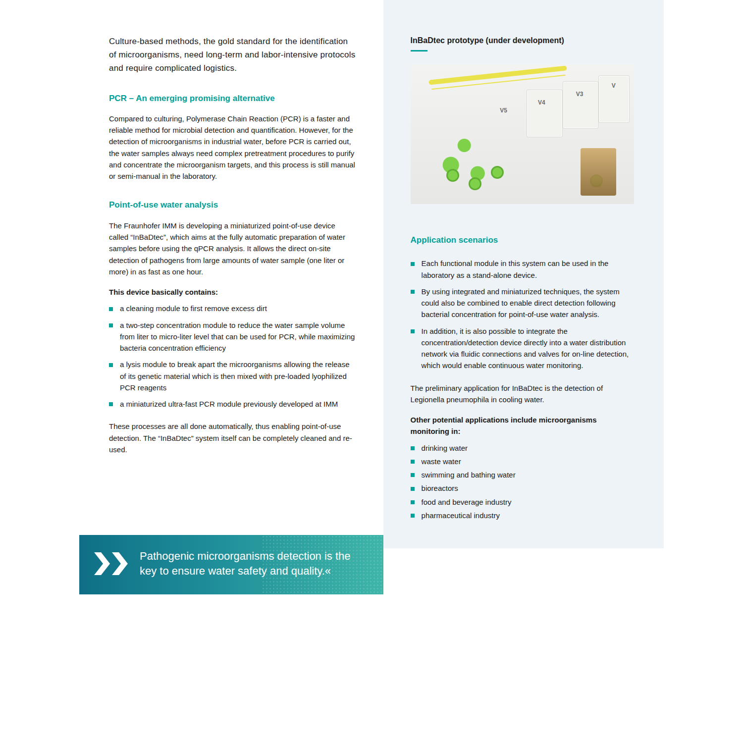Culture-based methods, the gold standard for the identification of microorganisms, need long-term and labor-intensive protocols and require complicated logistics.
PCR – An emerging promising alternative
Compared to culturing, Polymerase Chain Reaction (PCR) is a faster and reliable method for microbial detection and quantification. However, for the detection of microorganisms in industrial water, before PCR is carried out, the water samples always need complex pretreatment procedures to purify and concentrate the microorganism targets, and this process is still manual or semi-manual in the laboratory.
Point-of-use water analysis
The Fraunhofer IMM is developing a miniaturized point-of-use device called “InBaDtec”, which aims at the fully automatic preparation of water samples before using the qPCR analysis. It allows the direct on-site detection of pathogens from large amounts of water sample (one liter or more) in as fast as one hour.
This device basically contains:
a cleaning module to first remove excess dirt
a two-step concentration module to reduce the water sample volume from liter to micro-liter level that can be used for PCR, while maximizing bacteria concentration efficiency
a lysis module to break apart the microorganisms allowing the release of its genetic material which is then mixed with pre-loaded lyophilized PCR reagents
a miniaturized ultra-fast PCR module previously developed at IMM
These processes are all done automatically, thus enabling point-of-use detection. The “InBaDtec” system itself can be completely cleaned and re-used.
InBaDtec prototype (under development)
V5
V4
V3
V
Application scenarios
Each functional module in this system can be used in the laboratory as a stand-alone device.
By using integrated and miniaturized techniques, the system could also be combined to enable direct detection following bacterial concentration for point-of-use water analysis.
In addition, it is also possible to integrate the concentration/detection device directly into a water distribution network via fluidic connections and valves for on-line detection, which would enable continuous water monitoring.
The preliminary application for InBaDtec is the detection of Legionella pneumophila in cooling water.
Other potential applications include microorganisms monitoring in:
drinking water
waste water
swimming and bathing water
bioreactors
food and beverage industry
pharmaceutical industry
Pathogenic microorganisms detection is the key to ensure water safety and quality.«